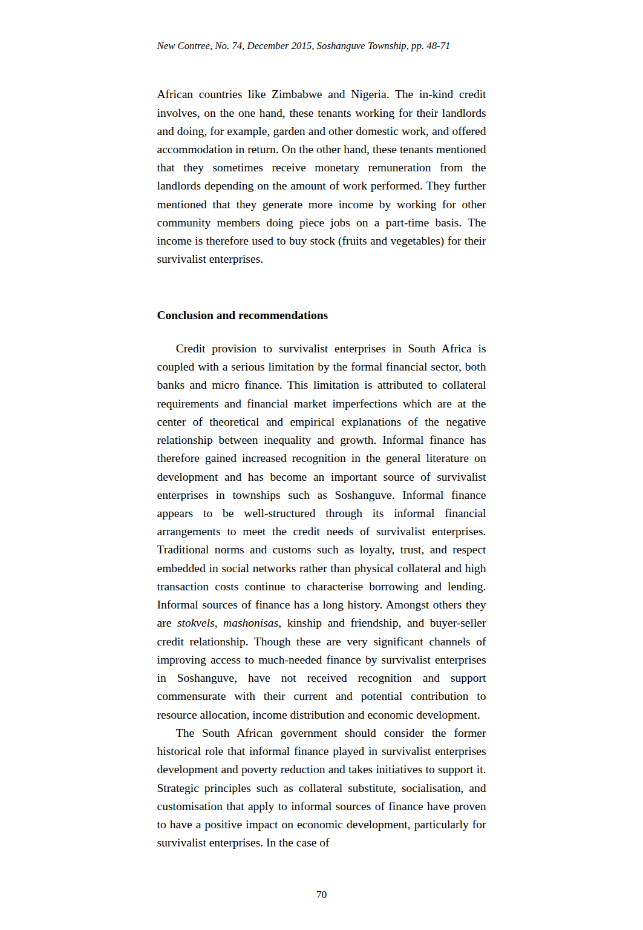New Contree, No. 74, December 2015, Soshanguve Township, pp. 48-71
African countries like Zimbabwe and Nigeria. The in-kind credit involves, on the one hand, these tenants working for their landlords and doing, for example, garden and other domestic work, and offered accommodation in return. On the other hand, these tenants mentioned that they sometimes receive monetary remuneration from the landlords depending on the amount of work performed. They further mentioned that they generate more income by working for other community members doing piece jobs on a part-time basis. The income is therefore used to buy stock (fruits and vegetables) for their survivalist enterprises.
Conclusion and recommendations
Credit provision to survivalist enterprises in South Africa is coupled with a serious limitation by the formal financial sector, both banks and micro finance. This limitation is attributed to collateral requirements and financial market imperfections which are at the center of theoretical and empirical explanations of the negative relationship between inequality and growth. Informal finance has therefore gained increased recognition in the general literature on development and has become an important source of survivalist enterprises in townships such as Soshanguve. Informal finance appears to be well-structured through its informal financial arrangements to meet the credit needs of survivalist enterprises. Traditional norms and customs such as loyalty, trust, and respect embedded in social networks rather than physical collateral and high transaction costs continue to characterise borrowing and lending. Informal sources of finance has a long history. Amongst others they are stokvels, mashonisas, kinship and friendship, and buyer-seller credit relationship. Though these are very significant channels of improving access to much-needed finance by survivalist enterprises in Soshanguve, have not received recognition and support commensurate with their current and potential contribution to resource allocation, income distribution and economic development.
The South African government should consider the former historical role that informal finance played in survivalist enterprises development and poverty reduction and takes initiatives to support it. Strategic principles such as collateral substitute, socialisation, and customisation that apply to informal sources of finance have proven to have a positive impact on economic development, particularly for survivalist enterprises. In the case of
70